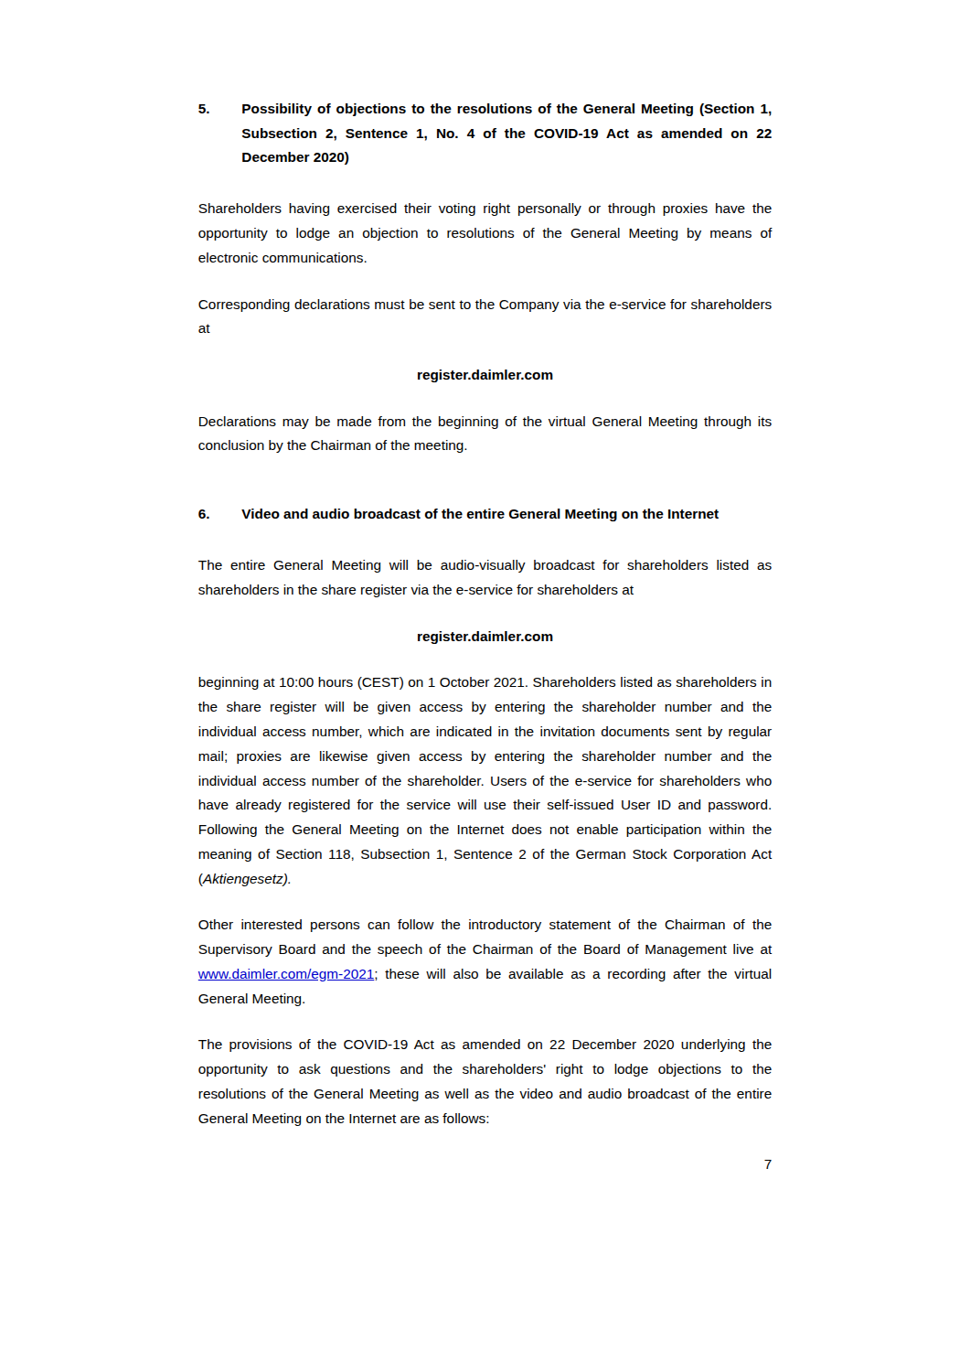5.
Possibility of objections to the resolutions of the General Meeting (Section 1, Subsection 2, Sentence 1, No. 4 of the COVID-19 Act as amended on 22 December 2020)
Shareholders having exercised their voting right personally or through proxies have the opportunity to lodge an objection to resolutions of the General Meeting by means of electronic communications.
Corresponding declarations must be sent to the Company via the e-service for shareholders at
register.daimler.com
Declarations may be made from the beginning of the virtual General Meeting through its conclusion by the Chairman of the meeting.
6.
Video and audio broadcast of the entire General Meeting on the Internet
The entire General Meeting will be audio-visually broadcast for shareholders listed as shareholders in the share register via the e-service for shareholders at
register.daimler.com
beginning at 10:00 hours (CEST) on 1 October 2021. Shareholders listed as shareholders in the share register will be given access by entering the shareholder number and the individual access number, which are indicated in the invitation documents sent by regular mail; proxies are likewise given access by entering the shareholder number and the individual access number of the shareholder. Users of the e-service for shareholders who have already registered for the service will use their self-issued User ID and password. Following the General Meeting on the Internet does not enable participation within the meaning of Section 118, Subsection 1, Sentence 2 of the German Stock Corporation Act (Aktiengesetz).
Other interested persons can follow the introductory statement of the Chairman of the Supervisory Board and the speech of the Chairman of the Board of Management live at www.daimler.com/egm-2021; these will also be available as a recording after the virtual General Meeting.
The provisions of the COVID-19 Act as amended on 22 December 2020 underlying the opportunity to ask questions and the shareholders' right to lodge objections to the resolutions of the General Meeting as well as the video and audio broadcast of the entire General Meeting on the Internet are as follows:
7